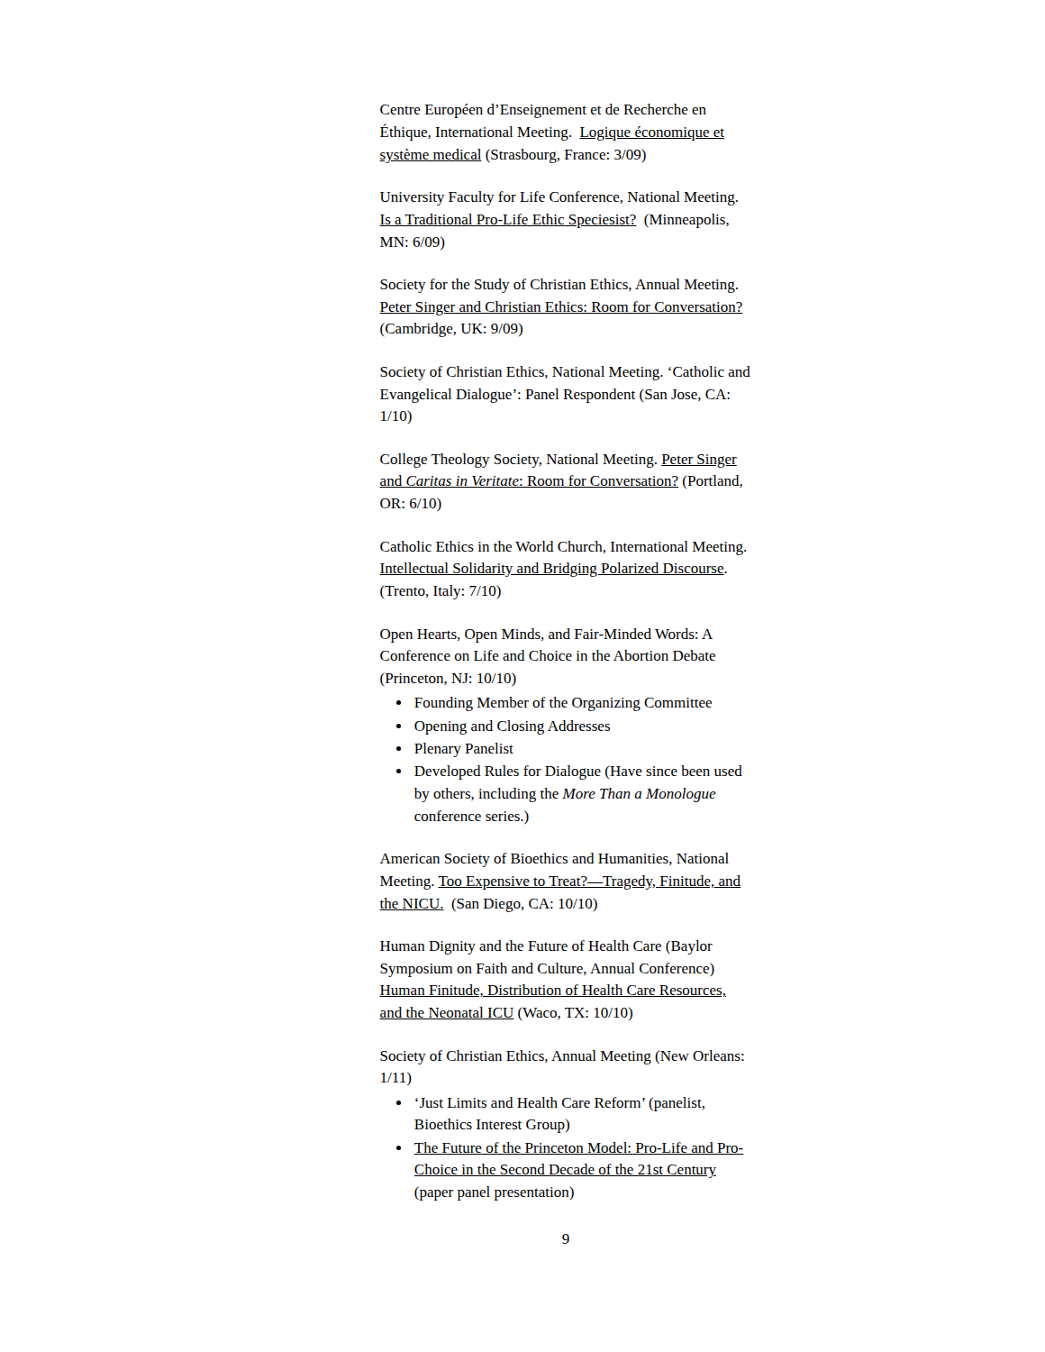Centre Européen d’Enseignement et de Recherche en Éthique, International Meeting. Logique économique et système medical (Strasbourg, France: 3/09)
University Faculty for Life Conference, National Meeting. Is a Traditional Pro-Life Ethic Speciesist? (Minneapolis, MN: 6/09)
Society for the Study of Christian Ethics, Annual Meeting. Peter Singer and Christian Ethics: Room for Conversation? (Cambridge, UK: 9/09)
Society of Christian Ethics, National Meeting. ‘Catholic and Evangelical Dialogue’: Panel Respondent (San Jose, CA: 1/10)
College Theology Society, National Meeting. Peter Singer and Caritas in Veritate: Room for Conversation? (Portland, OR: 6/10)
Catholic Ethics in the World Church, International Meeting. Intellectual Solidarity and Bridging Polarized Discourse. (Trento, Italy: 7/10)
Open Hearts, Open Minds, and Fair-Minded Words: A Conference on Life and Choice in the Abortion Debate (Princeton, NJ: 10/10)
Founding Member of the Organizing Committee
Opening and Closing Addresses
Plenary Panelist
Developed Rules for Dialogue (Have since been used by others, including the More Than a Monologue conference series.)
American Society of Bioethics and Humanities, National Meeting. Too Expensive to Treat?—Tragedy, Finitude, and the NICU. (San Diego, CA: 10/10)
Human Dignity and the Future of Health Care (Baylor Symposium on Faith and Culture, Annual Conference) Human Finitude, Distribution of Health Care Resources, and the Neonatal ICU (Waco, TX: 10/10)
Society of Christian Ethics, Annual Meeting (New Orleans: 1/11)
‘Just Limits and Health Care Reform’ (panelist, Bioethics Interest Group)
The Future of the Princeton Model: Pro-Life and Pro-Choice in the Second Decade of the 21st Century (paper panel presentation)
9